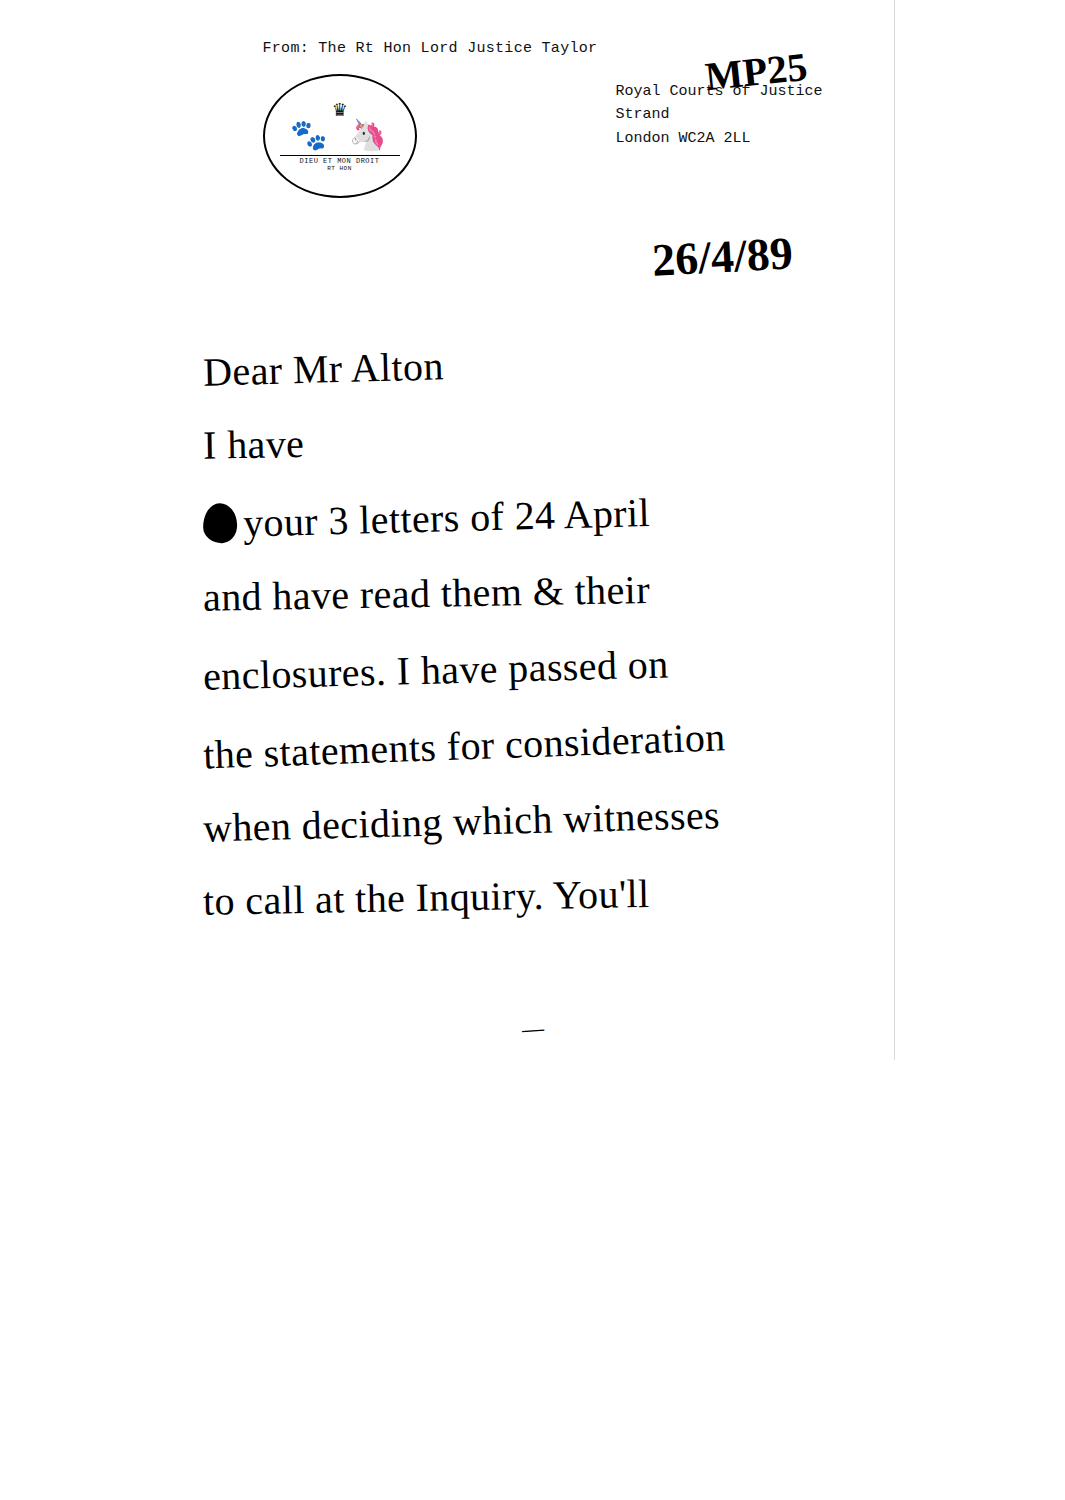From: The Rt Hon Lord Justice Taylor
♛ 🐾 🦄 Dieu et mon droit Rt Hon
Royal Courts of Justice
Strand
London WC2A 2LL
MP25
26/4/89
Dear Mr Alton
I have
your 3 letters of 24 April
and have read them & their
enclosures. I have passed on
the statements for consideration
when deciding which witnesses
to call at the Inquiry. You'll
—